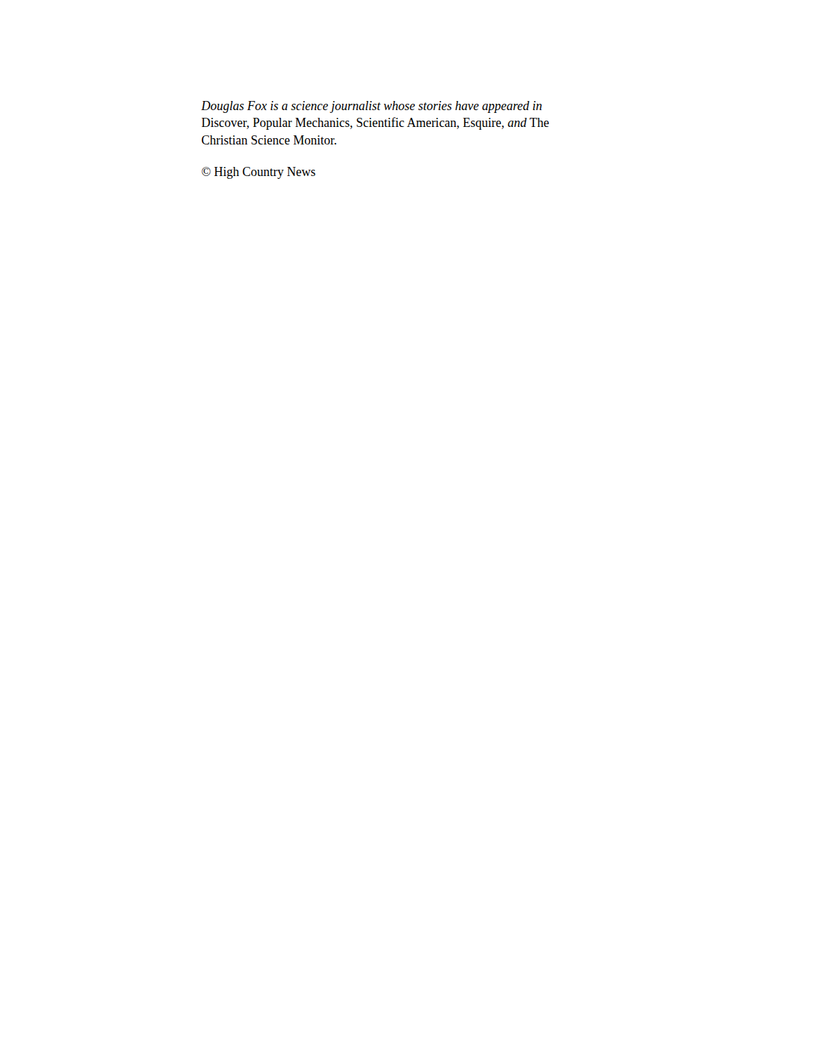Douglas Fox is a science journalist whose stories have appeared in Discover, Popular Mechanics, Scientific American, Esquire, and The Christian Science Monitor.
© High Country News